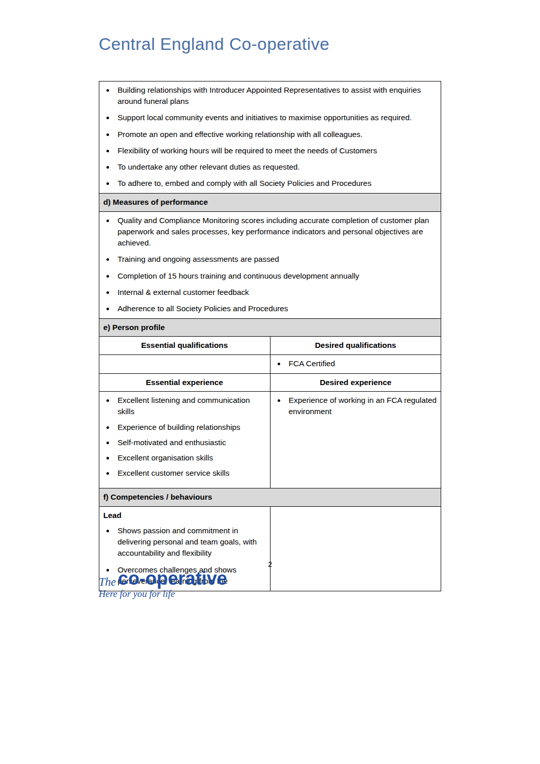Central England Co-operative
| Building relationships with Introducer Appointed Representatives to assist with enquiries around funeral plans Support local community events and initiatives to maximise opportunities as required. Promote an open and effective working relationship with all colleagues. Flexibility of working hours will be required to meet the needs of Customers To undertake any other relevant duties as requested. To adhere to, embed and comply with all Society Policies and Procedures |
| d) Measures of performance |
| Quality and Compliance Monitoring scores including accurate completion of customer plan paperwork and sales processes, key performance indicators and personal objectives are achieved. Training and ongoing assessments are passed Completion of 15 hours training and continuous development annually Internal & external customer feedback Adherence to all Society Policies and Procedures |
| e) Person profile |
| Essential qualifications | Desired qualifications |
| | FCA Certified |
| Essential experience | Desired experience |
| Excellent listening and communication skills Experience of building relationships Self-motivated and enthusiastic Excellent organisation skills Excellent customer service skills | Experience of working in an FCA regulated environment |
| f) Competencies / behaviours |
| Lead Shows passion and commitment in delivering personal and team goals, with accountability and flexibility Overcomes challenges and shows perseverance, learning from the | |
2
The co-operative
Here for you for life